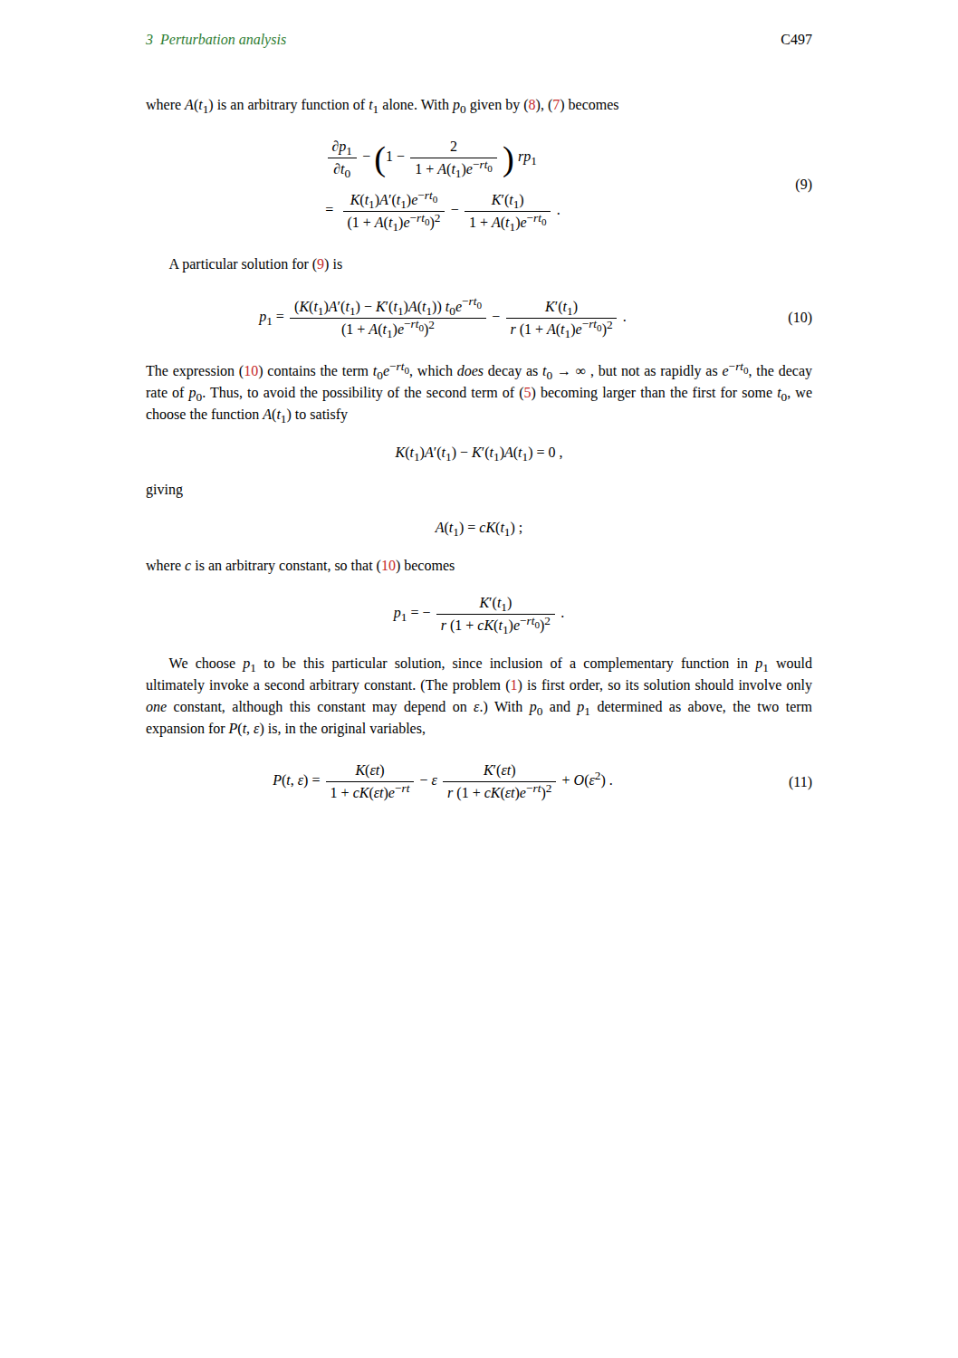3 Perturbation analysis
C497
where A(t1) is an arbitrary function of t1 alone. With p0 given by (8), (7) becomes
∂p1∂t0 − (1 − 21 + A(t1)e−rt0 ) rp1
= K(t1)A′(t1)e−rt0(1 + A(t1)e−rt0)2 − K′(t1) 1 + A(t1)e−rt0 .
(9)
A particular solution for (9) is
p1 = (K(t1)A′(t1) − K′(t1)A(t1)) t0e−rt0(1 + A(t1)e−rt0)2 − K′(t1) r (1 + A(t1)e−rt0)2 .
(10)
The expression (10) contains the term t0e−rt0, which does decay as t0 → ∞ , but not as rapidly as e−rt0, the decay rate of p0. Thus, to avoid the possibility of the second term of (5) becoming larger than the first for some t0, we choose the function A(t1) to satisfy
K(t1)A′(t1) − K′(t1)A(t1) = 0 ,
giving
A(t1) = cK(t1) ;
where c is an arbitrary constant, so that (10) becomes
p1 = − K′(t1) r (1 + cK(t1)e−rt0)2 .
We choose p1 to be this particular solution, since inclusion of a complementary function in p1 would ultimately invoke a second arbitrary constant. (The problem (1) is first order, so its solution should involve only one constant, although this constant may depend on ε.) With p0 and p1 determined as above, the two term expansion for P(t, ε) is, in the original variables,
P(t, ε) = K(εt) 1 + cK(εt)e−rt − ε K′(εt) r (1 + cK(εt)e−rt)2 + O(ε2) .
(11)